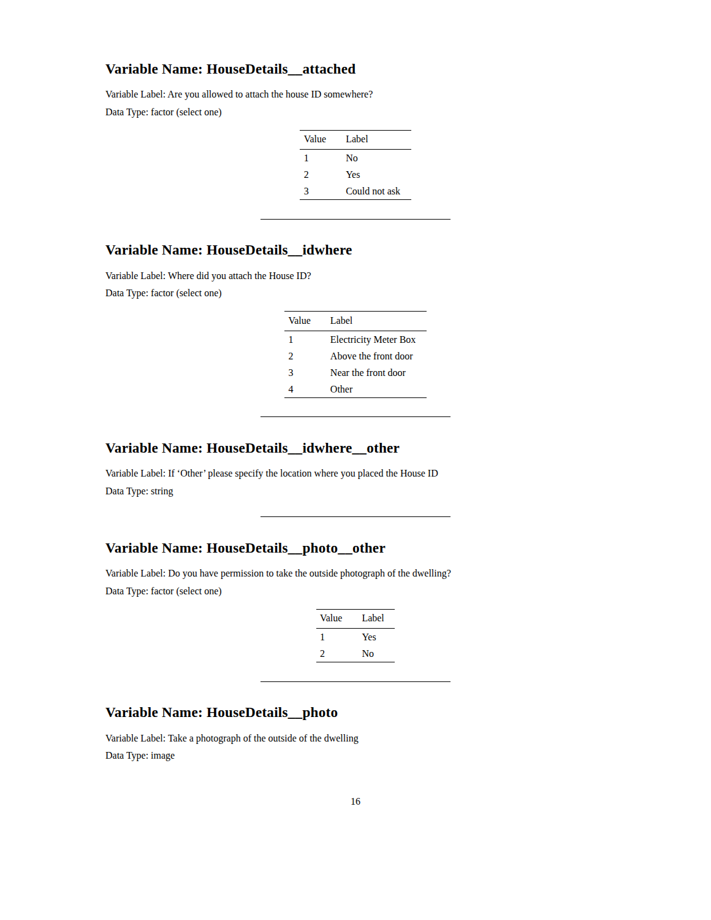Variable Name: HouseDetails__attached
Variable Label: Are you allowed to attach the house ID somewhere?
Data Type: factor (select one)
Value labels for HouseDetails__attached
| Value | Label |
| --- | --- |
| 1 | No |
| 2 | Yes |
| 3 | Could not ask |
Variable Name: HouseDetails__idwhere
Variable Label: Where did you attach the House ID?
Data Type: factor (select one)
Value labels for HouseDetails__idwhere
| Value | Label |
| --- | --- |
| 1 | Electricity Meter Box |
| 2 | Above the front door |
| 3 | Near the front door |
| 4 | Other |
Variable Name: HouseDetails__idwhere__other
Variable Label: If ‘Other’ please specify the location where you placed the House ID
Data Type: string
Variable Name: HouseDetails__photo__other
Variable Label: Do you have permission to take the outside photograph of the dwelling?
Data Type: factor (select one)
Value labels for HouseDetails__photo__other
| Value | Label |
| --- | --- |
| 1 | Yes |
| 2 | No |
Variable Name: HouseDetails__photo
Variable Label: Take a photograph of the outside of the dwelling
Data Type: image
16